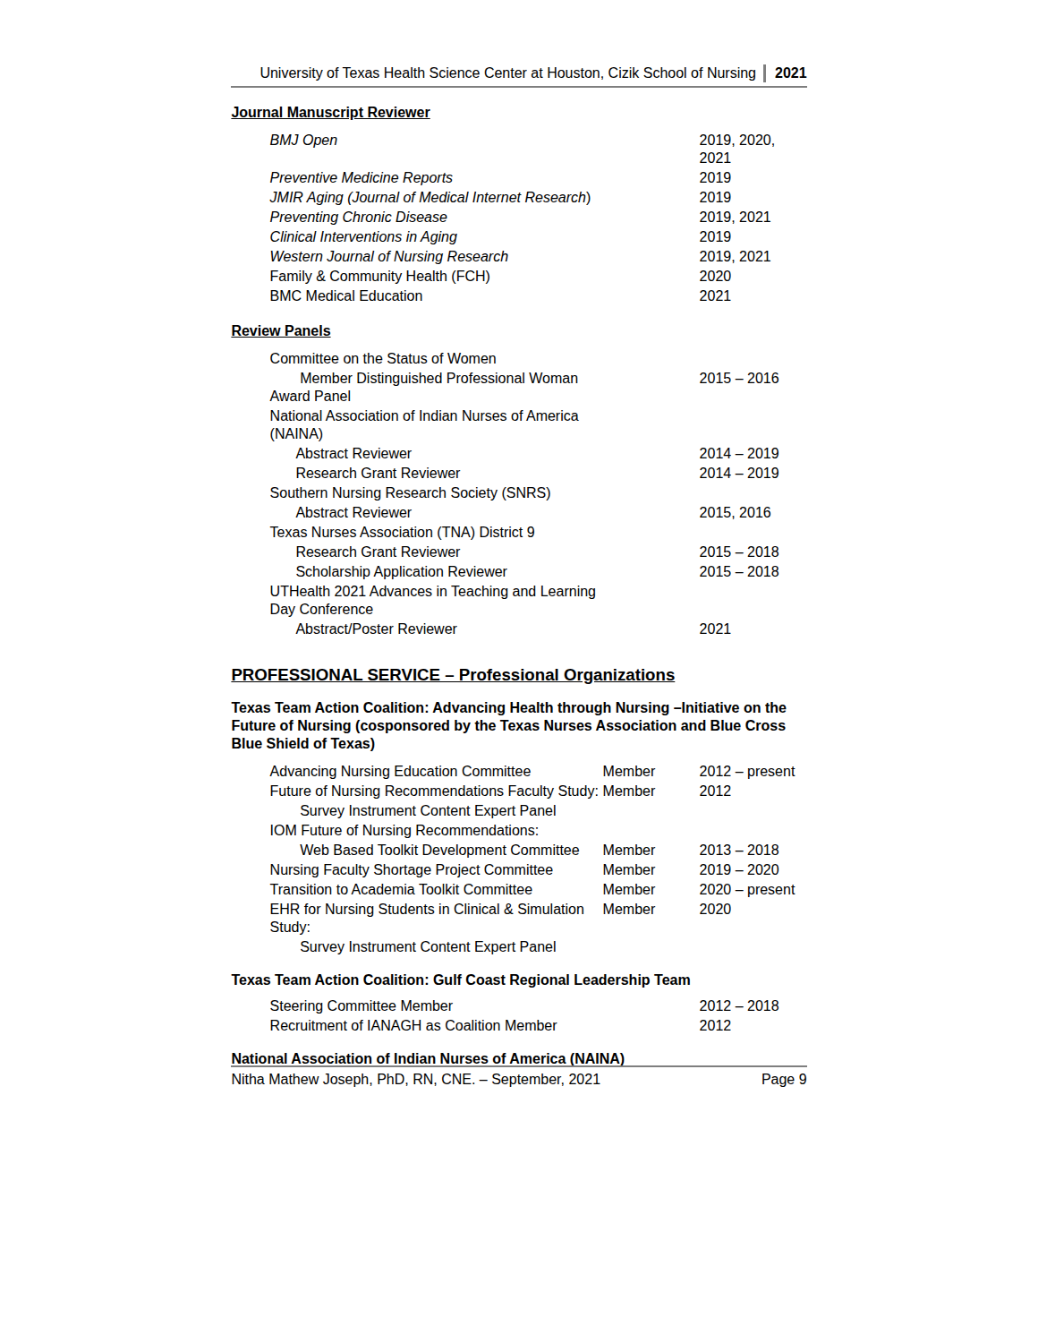University of Texas Health Science Center at Houston, Cizik School of Nursing 2021
Journal Manuscript Reviewer
| BMJ Open | | 2019, 2020, 2021 |
| Preventive Medicine Reports | | 2019 |
| JMIR Aging (Journal of Medical Internet Research ) | | 2019 |
| Preventing Chronic Disease | | 2019, 2021 |
| Clinical Interventions in Aging | | 2019 |
| Western Journal of Nursing Research | | 2019, 2021 |
| Family & Community Health (FCH) | | 2020 |
| BMC Medical Education | | 2021 |
Review Panels
| Committee on the Status of Women | | |
| Member Distinguished Professional Woman Award Panel | | 2015 – 2016 |
| National Association of Indian Nurses of America (NAINA) | | |
| Abstract Reviewer | | 2014 – 2019 |
| Research Grant Reviewer | | 2014 – 2019 |
| Southern Nursing Research Society (SNRS) | | |
| Abstract Reviewer | | 2015, 2016 |
| Texas Nurses Association (TNA) District 9 | | |
| Research Grant Reviewer | | 2015 – 2018 |
| Scholarship Application Reviewer | | 2015 – 2018 |
| UTHealth 2021 Advances in Teaching and Learning Day Conference | | |
| Abstract/Poster Reviewer | | 2021 |
PROFESSIONAL SERVICE – Professional Organizations
Texas Team Action Coalition: Advancing Health through Nursing –Initiative on the Future of Nursing (cosponsored by the Texas Nurses Association and Blue Cross Blue Shield of Texas)
| Advancing Nursing Education Committee | Member | 2012 – present |
| Future of Nursing Recommendations Faculty Study: | Member | 2012 |
| Survey Instrument Content Expert Panel | | |
| IOM Future of Nursing Recommendations: | | |
| Web Based Toolkit Development Committee | Member | 2013 – 2018 |
| Nursing Faculty Shortage Project Committee | Member | 2019 – 2020 |
| Transition to Academia Toolkit Committee | Member | 2020 – present |
| EHR for Nursing Students in Clinical & Simulation Study: | Member | 2020 |
| Survey Instrument Content Expert Panel | | |
Texas Team Action Coalition: Gulf Coast Regional Leadership Team
| Steering Committee Member | | 2012 – 2018 |
| Recruitment of IANAGH as Coalition Member | | 2012 |
National Association of Indian Nurses of America (NAINA)
Nitha Mathew Joseph, PhD, RN, CNE. – September, 2021 Page 9